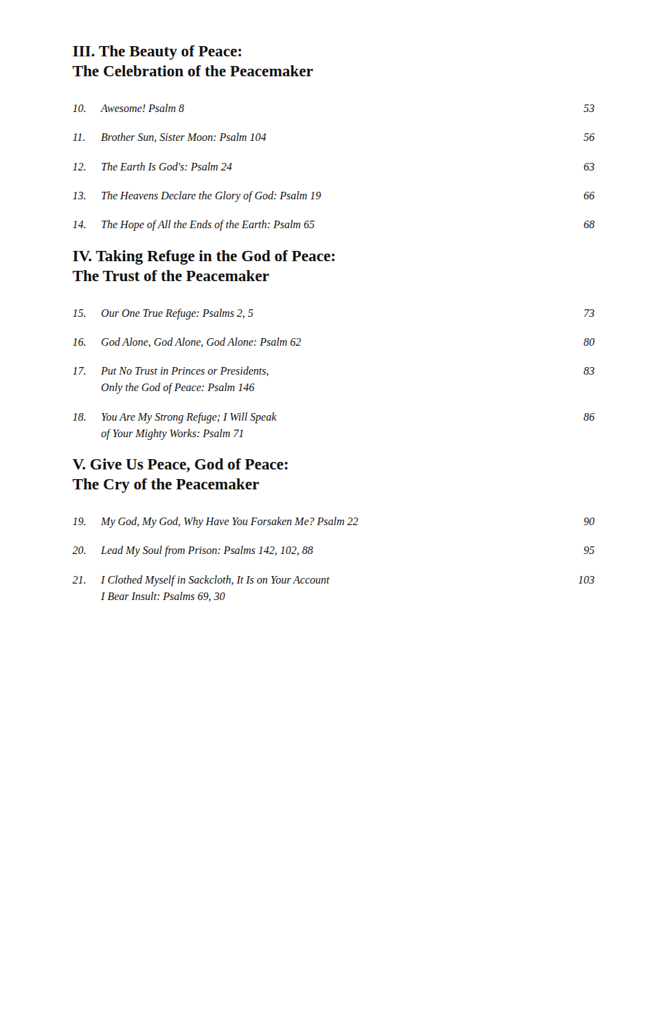III. The Beauty of Peace:
The Celebration of the Peacemaker
10. Awesome! Psalm 8 53
11. Brother Sun, Sister Moon: Psalm 104 56
12. The Earth Is God's: Psalm 24 63
13. The Heavens Declare the Glory of God: Psalm 19 66
14. The Hope of All the Ends of the Earth: Psalm 65 68
IV. Taking Refuge in the God of Peace:
The Trust of the Peacemaker
15. Our One True Refuge: Psalms 2, 5 73
16. God Alone, God Alone, God Alone: Psalm 62 80
17. Put No Trust in Princes or Presidents,Only the God of Peace: Psalm 146 83
18. You Are My Strong Refuge; I Will Speakof Your Mighty Works: Psalm 71 86
V. Give Us Peace, God of Peace:
The Cry of the Peacemaker
19. My God, My God, Why Have You Forsaken Me? Psalm 22 90
20. Lead My Soul from Prison: Psalms 142, 102, 88 95
21. I Clothed Myself in Sackcloth, It Is on Your AccountI Bear Insult: Psalms 69, 30 103